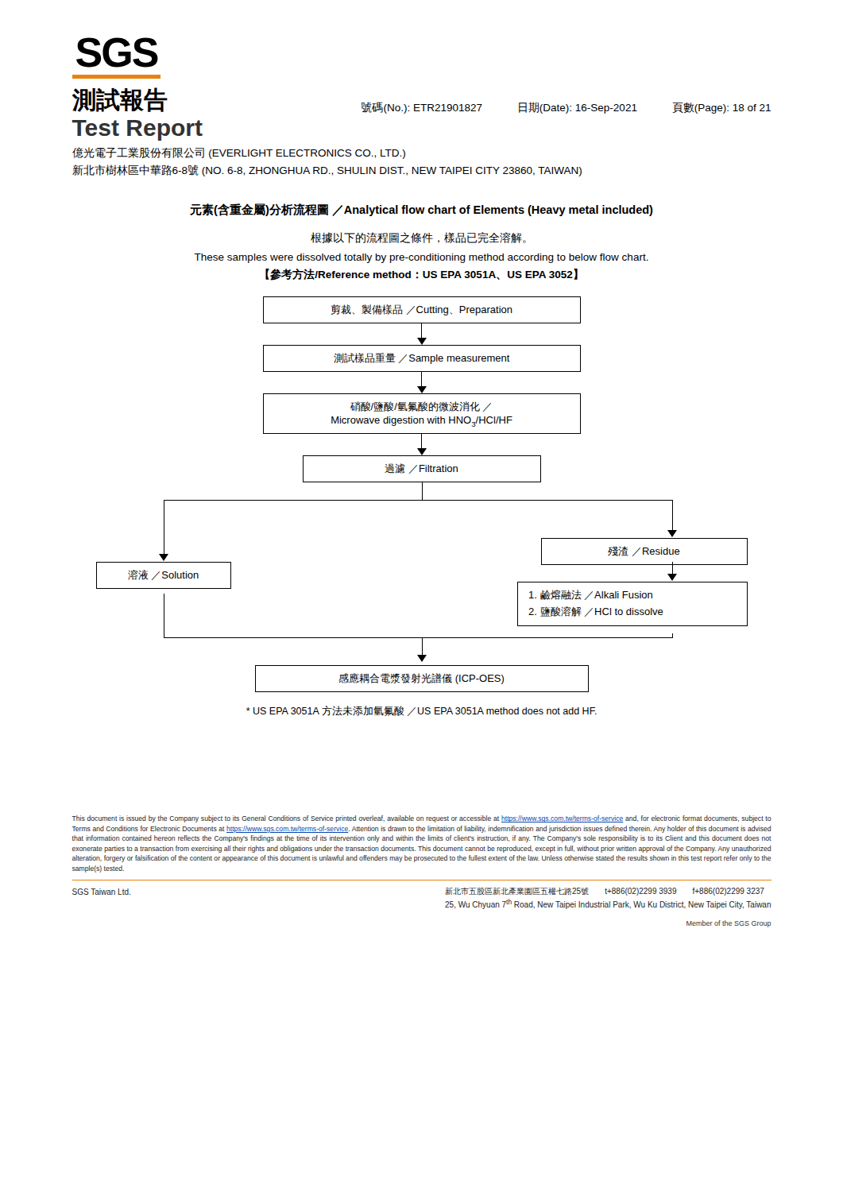SGS
測試報告
Test Report
號碼(No.): ETR21901827 日期(Date): 16-Sep-2021 頁數(Page): 18 of 21
億光電子工業股份有限公司 (EVERLIGHT ELECTRONICS CO., LTD.)
新北市樹林區中華路6-8號 (NO. 6-8, ZHONGHUA RD., SHULIN DIST., NEW TAIPEI CITY 23860, TAIWAN)
元素(含重金屬)分析流程圖 ／Analytical flow chart of Elements (Heavy metal included)
根據以下的流程圖之條件，樣品已完全溶解。
These samples were dissolved totally by pre-conditioning method according to below flow chart.
【參考方法/Reference method：US EPA 3051A、US EPA 3052】
剪裁、製備樣品 ／Cutting、Preparation
測試樣品重量 ／Sample measurement
硝酸/鹽酸/氫氟酸的微波消化 ／
Microwave digestion with HNO3/HCl/HF
過濾 ／Filtration
溶液 ／Solution
殘渣 ／Residue
鹼熔融法 ／Alkali Fusion
鹽酸溶解 ／HCl to dissolve
感應耦合電漿發射光譜儀 (ICP-OES)
* US EPA 3051A 方法未添加氫氟酸 ／US EPA 3051A method does not add HF.
This document is issued by the Company subject to its General Conditions of Service printed overleaf, available on request or accessible at https://www.sgs.com.tw/terms-of-service and, for electronic format documents, subject to Terms and Conditions for Electronic Documents at https://www.sgs.com.tw/terms-of-service. Attention is drawn to the limitation of liability, indemnification and jurisdiction issues defined therein. Any holder of this document is advised that information contained hereon reflects the Company's findings at the time of its intervention only and within the limits of client's instruction, if any. The Company's sole responsibility is to its Client and this document does not exonerate parties to a transaction from exercising all their rights and obligations under the transaction documents. This document cannot be reproduced, except in full, without prior written approval of the Company. Any unauthorized alteration, forgery or falsification of the content or appearance of this document is unlawful and offenders may be prosecuted to the fullest extent of the law. Unless otherwise stated the results shown in this test report refer only to the sample(s) tested.
SGS Taiwan Ltd.
新北市五股區新北產業園區五權七路25號　　t+886(02)2299 3939　　f+886(02)2299 3237
25, Wu Chyuan 7th Road, New Taipei Industrial Park, Wu Ku District, New Taipei City, Taiwan
Member of the SGS Group